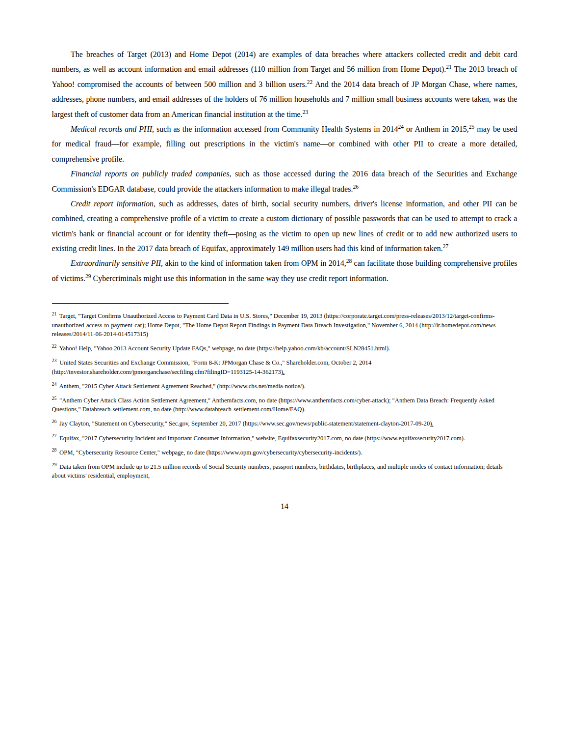The breaches of Target (2013) and Home Depot (2014) are examples of data breaches where attackers collected credit and debit card numbers, as well as account information and email addresses (110 million from Target and 56 million from Home Depot).21 The 2013 breach of Yahoo! compromised the accounts of between 500 million and 3 billion users.22 And the 2014 data breach of JP Morgan Chase, where names, addresses, phone numbers, and email addresses of the holders of 76 million households and 7 million small business accounts were taken, was the largest theft of customer data from an American financial institution at the time.23
Medical records and PHI, such as the information accessed from Community Health Systems in 201424 or Anthem in 2015,25 may be used for medical fraud—for example, filling out prescriptions in the victim's name—or combined with other PII to create a more detailed, comprehensive profile.
Financial reports on publicly traded companies, such as those accessed during the 2016 data breach of the Securities and Exchange Commission's EDGAR database, could provide the attackers information to make illegal trades.26
Credit report information, such as addresses, dates of birth, social security numbers, driver's license information, and other PII can be combined, creating a comprehensive profile of a victim to create a custom dictionary of possible passwords that can be used to attempt to crack a victim's bank or financial account or for identity theft—posing as the victim to open up new lines of credit or to add new authorized users to existing credit lines. In the 2017 data breach of Equifax, approximately 149 million users had this kind of information taken.27
Extraordinarily sensitive PII, akin to the kind of information taken from OPM in 2014,28 can facilitate those building comprehensive profiles of victims.29 Cybercriminals might use this information in the same way they use credit report information.
21 Target, "Target Confirms Unauthorized Access to Payment Card Data in U.S. Stores," December 19, 2013 (https://corporate.target.com/press-releases/2013/12/target-confirms-unauthorized-access-to-payment-car); Home Depot, "The Home Depot Report Findings in Payment Data Breach Investigation," November 6, 2014 (http://ir.homedepot.com/news-releases/2014/11-06-2014-014517315)
22 Yahoo! Help, "Yahoo 2013 Account Security Update FAQs," webpage, no date (https://help.yahoo.com/kb/account/SLN28451.html).
23 United States Securities and Exchange Commission, "Form 8-K: JPMorgan Chase & Co.," Shareholder.com, October 2, 2014 (http://investor.shareholder.com/jpmorganchase/secfiling.cfm?filingID=1193125-14-362173).
24 Anthem, "2015 Cyber Attack Settlement Agreement Reached," (http://www.chs.net/media-notice/).
25 "Anthem Cyber Attack Class Action Settlement Agreement," Anthemfacts.com, no date (https://www.anthemfacts.com/cyber-attack); "Anthem Data Breach: Frequently Asked Questions," Databreach-settlement.com, no date (http://www.databreach-settlement.com/Home/FAQ).
26 Jay Clayton, "Statement on Cybersecurity," Sec.gov, September 20, 2017 (https://www.sec.gov/news/public-statement/statement-clayton-2017-09-20).
27 Equifax, "2017 Cybersecurity Incident and Important Consumer Information," website, Equifaxsecurity2017.com, no date (https://www.equifaxsecurity2017.com).
28 OPM, "Cybersecurity Resource Center," webpage, no date (https://www.opm.gov/cybersecurity/cybersecurity-incidents/).
29 Data taken from OPM include up to 21.5 million records of Social Security numbers, passport numbers, birthdates, birthplaces, and multiple modes of contact information; details about victims' residential, employment,
14